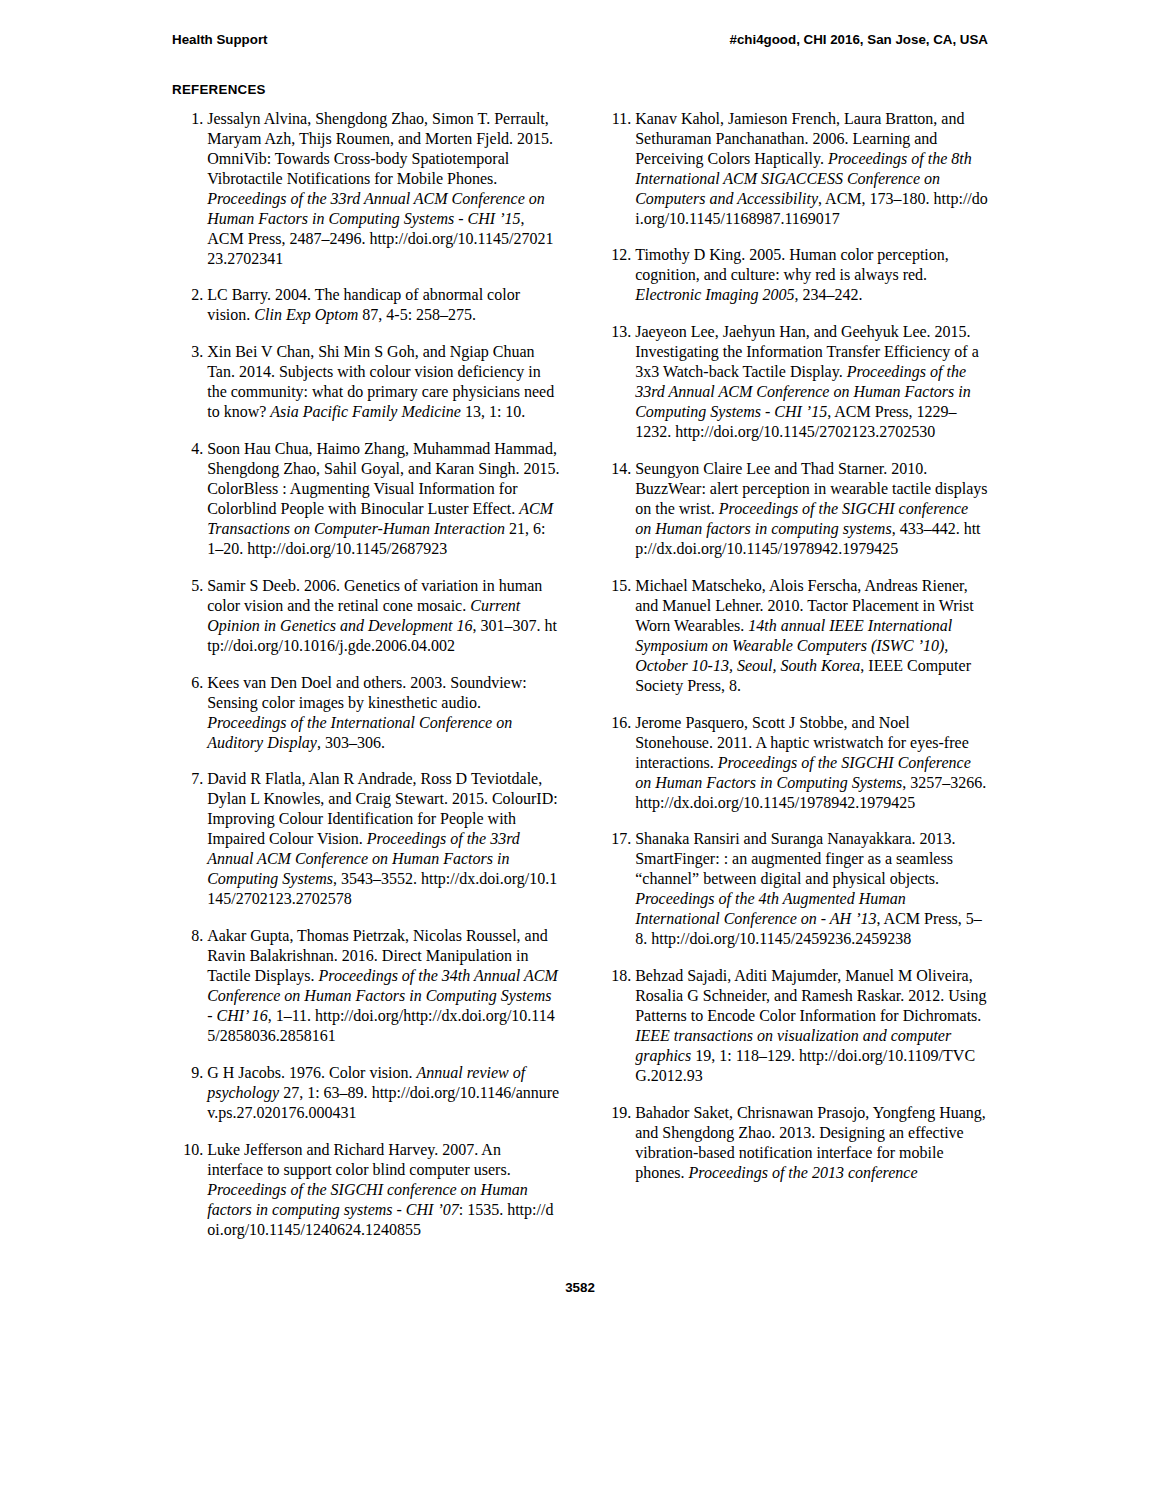Health Support #chi4good, CHI 2016, San Jose, CA, USA
REFERENCES
Jessalyn Alvina, Shengdong Zhao, Simon T. Perrault, Maryam Azh, Thijs Roumen, and Morten Fjeld. 2015. OmniVib: Towards Cross-body Spatiotemporal Vibrotactile Notifications for Mobile Phones. Proceedings of the 33rd Annual ACM Conference on Human Factors in Computing Systems - CHI ’15, ACM Press, 2487–2496. http://doi.org/10.1145/2702123.2702341
LC Barry. 2004. The handicap of abnormal color vision. Clin Exp Optom 87, 4-5: 258–275.
Xin Bei V Chan, Shi Min S Goh, and Ngiap Chuan Tan. 2014. Subjects with colour vision deficiency in the community: what do primary care physicians need to know? Asia Pacific Family Medicine 13, 1: 10.
Soon Hau Chua, Haimo Zhang, Muhammad Hammad, Shengdong Zhao, Sahil Goyal, and Karan Singh. 2015. ColorBless : Augmenting Visual Information for Colorblind People with Binocular Luster Effect. ACM Transactions on Computer-Human Interaction 21, 6: 1–20. http://doi.org/10.1145/2687923
Samir S Deeb. 2006. Genetics of variation in human color vision and the retinal cone mosaic. Current Opinion in Genetics and Development 16, 301–307. http://doi.org/10.1016/j.gde.2006.04.002
Kees van Den Doel and others. 2003. Soundview: Sensing color images by kinesthetic audio. Proceedings of the International Conference on Auditory Display, 303–306.
David R Flatla, Alan R Andrade, Ross D Teviotdale, Dylan L Knowles, and Craig Stewart. 2015. ColourID: Improving Colour Identification for People with Impaired Colour Vision. Proceedings of the 33rd Annual ACM Conference on Human Factors in Computing Systems, 3543–3552. http://dx.doi.org/10.1145/2702123.2702578
Aakar Gupta, Thomas Pietrzak, Nicolas Roussel, and Ravin Balakrishnan. 2016. Direct Manipulation in Tactile Displays. Proceedings of the 34th Annual ACM Conference on Human Factors in Computing Systems - CHI’ 16, 1–11. http://doi.org/http://dx.doi.org/10.1145/2858036.2858161
G H Jacobs. 1976. Color vision. Annual review of psychology 27, 1: 63–89. http://doi.org/10.1146/annurev.ps.27.020176.000431
Luke Jefferson and Richard Harvey. 2007. An interface to support color blind computer users. Proceedings of the SIGCHI conference on Human factors in computing systems - CHI ’07: 1535. http://doi.org/10.1145/1240624.1240855
Kanav Kahol, Jamieson French, Laura Bratton, and Sethuraman Panchanathan. 2006. Learning and Perceiving Colors Haptically. Proceedings of the 8th International ACM SIGACCESS Conference on Computers and Accessibility, ACM, 173–180. http://doi.org/10.1145/1168987.1169017
Timothy D King. 2005. Human color perception, cognition, and culture: why red is always red. Electronic Imaging 2005, 234–242.
Jaeyeon Lee, Jaehyun Han, and Geehyuk Lee. 2015. Investigating the Information Transfer Efficiency of a 3x3 Watch-back Tactile Display. Proceedings of the 33rd Annual ACM Conference on Human Factors in Computing Systems - CHI ’15, ACM Press, 1229–1232. http://doi.org/10.1145/2702123.2702530
Seungyon Claire Lee and Thad Starner. 2010. BuzzWear: alert perception in wearable tactile displays on the wrist. Proceedings of the SIGCHI conference on Human factors in computing systems, 433–442. http://dx.doi.org/10.1145/1978942.1979425
Michael Matscheko, Alois Ferscha, Andreas Riener, and Manuel Lehner. 2010. Tactor Placement in Wrist Worn Wearables. 14th annual IEEE International Symposium on Wearable Computers (ISWC ’10), October 10-13, Seoul, South Korea, IEEE Computer Society Press, 8.
Jerome Pasquero, Scott J Stobbe, and Noel Stonehouse. 2011. A haptic wristwatch for eyes-free interactions. Proceedings of the SIGCHI Conference on Human Factors in Computing Systems, 3257–3266. http://dx.doi.org/10.1145/1978942.1979425
Shanaka Ransiri and Suranga Nanayakkara. 2013. SmartFinger: : an augmented finger as a seamless “channel” between digital and physical objects. Proceedings of the 4th Augmented Human International Conference on - AH ’13, ACM Press, 5–8. http://doi.org/10.1145/2459236.2459238
Behzad Sajadi, Aditi Majumder, Manuel M Oliveira, Rosalia G Schneider, and Ramesh Raskar. 2012. Using Patterns to Encode Color Information for Dichromats. IEEE transactions on visualization and computer graphics 19, 1: 118–129. http://doi.org/10.1109/TVCG.2012.93
Bahador Saket, Chrisnawan Prasojo, Yongfeng Huang, and Shengdong Zhao. 2013. Designing an effective vibration-based notification interface for mobile phones. Proceedings of the 2013 conference
3582